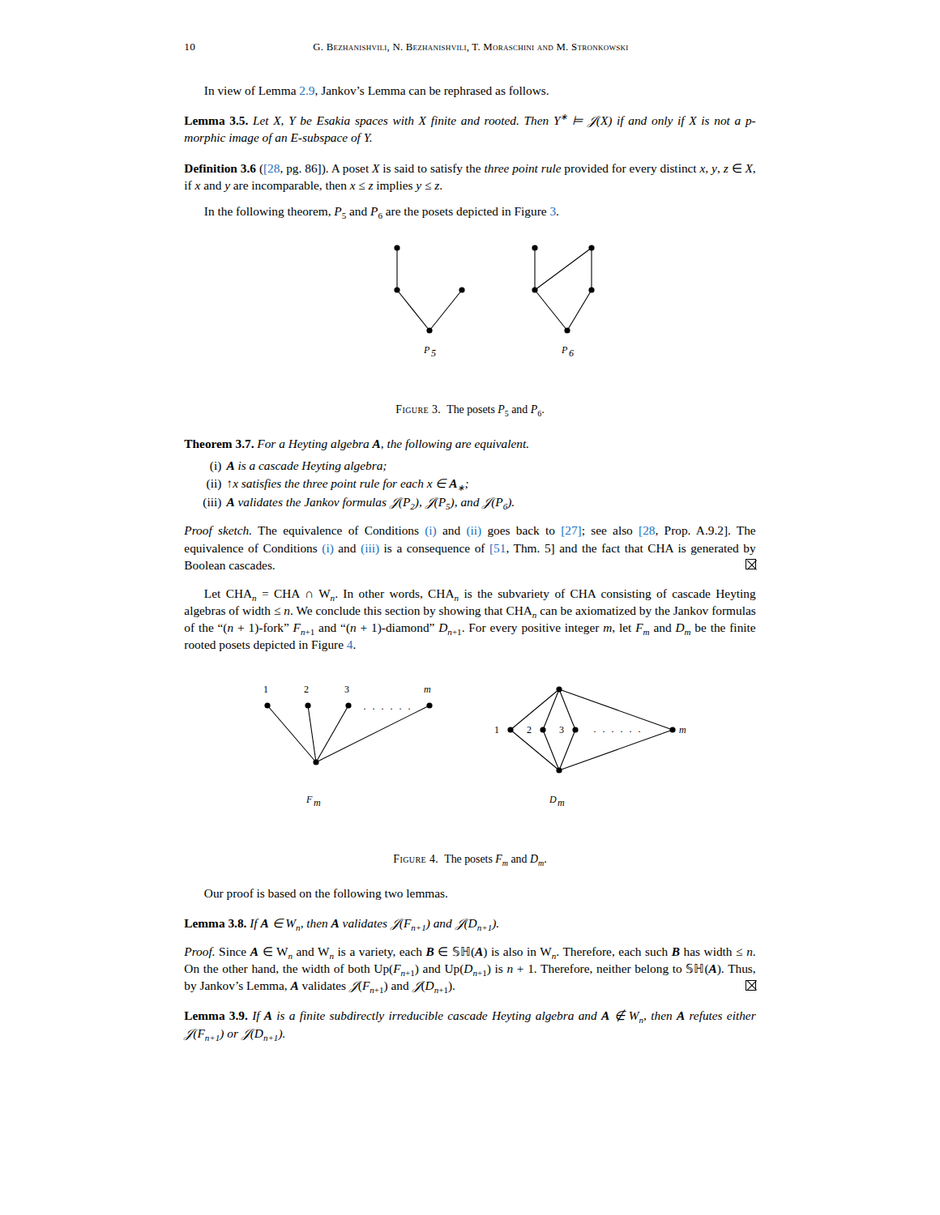10
G. Bezhanishvili, N. Bezhanishvili, T. Moraschini and M. Stronkowski
In view of Lemma 2.9, Jankov’s Lemma can be rephrased as follows.
Lemma 3.5. Let X, Y be Esakia spaces with X finite and rooted. Then Y∗ ⊨ 𝒥(X) if and only if X is not a p-morphic image of an E-subspace of Y.
Definition 3.6 ([28, pg. 86]). A poset X is said to satisfy the three point rule provided for every distinct x, y, z ∈ X, if x and y are incomparable, then x ≤ z implies y ≤ z.
In the following theorem, P5 and P6 are the posets depicted in Figure 3.
P5 P6
Figure 3. The posets P5 and P6.
Theorem 3.7. For a Heyting algebra A, the following are equivalent.
(i) A is a cascade Heyting algebra;
(ii)↑x satisfies the three point rule for each x ∈ A∗;
(iii) A validates the Jankov formulas 𝒥(P2), 𝒥(P5), and 𝒥(P6).
Proof sketch. The equivalence of Conditions (i) and (ii) goes back to [27]; see also [28, Prop. A.9.2]. The equivalence of Conditions (i) and (iii) is a consequence of [51, Thm. 5] and the fact that CHA is generated by Boolean cascades.
Let CHAn = CHA ∩ Wn. In other words, CHAn is the subvariety of CHA consisting of cascade Heyting algebras of width ≤ n. We conclude this section by showing that CHAn can be axiomatized by the Jankov formulas of the “(n + 1)-fork” Fn+1 and “(n + 1)-diamond” Dn+1. For every positive integer m, let Fm and Dm be the finite rooted posets depicted in Figure 4.
1 2 3 m · · · · · · Fm 1 2 3 m · · · · · · Dm
Figure 4. The posets Fm and Dm.
Our proof is based on the following two lemmas.
Lemma 3.8. If A ∈ Wn, then A validates 𝒥(Fn+1) and 𝒥(Dn+1).
Proof. Since A ∈ Wn and Wn is a variety, each B ∈ 𝕊ℍ(A) is also in Wn. Therefore, each such B has width ≤ n. On the other hand, the width of both Up(Fn+1) and Up(Dn+1) is n + 1. Therefore, neither belong to 𝕊ℍ(A). Thus, by Jankov’s Lemma, A validates 𝒥(Fn+1) and 𝒥(Dn+1).
Lemma 3.9. If A is a finite subdirectly irreducible cascade Heyting algebra and A ∉ Wn, then A refutes either 𝒥(Fn+1) or 𝒥(Dn+1).